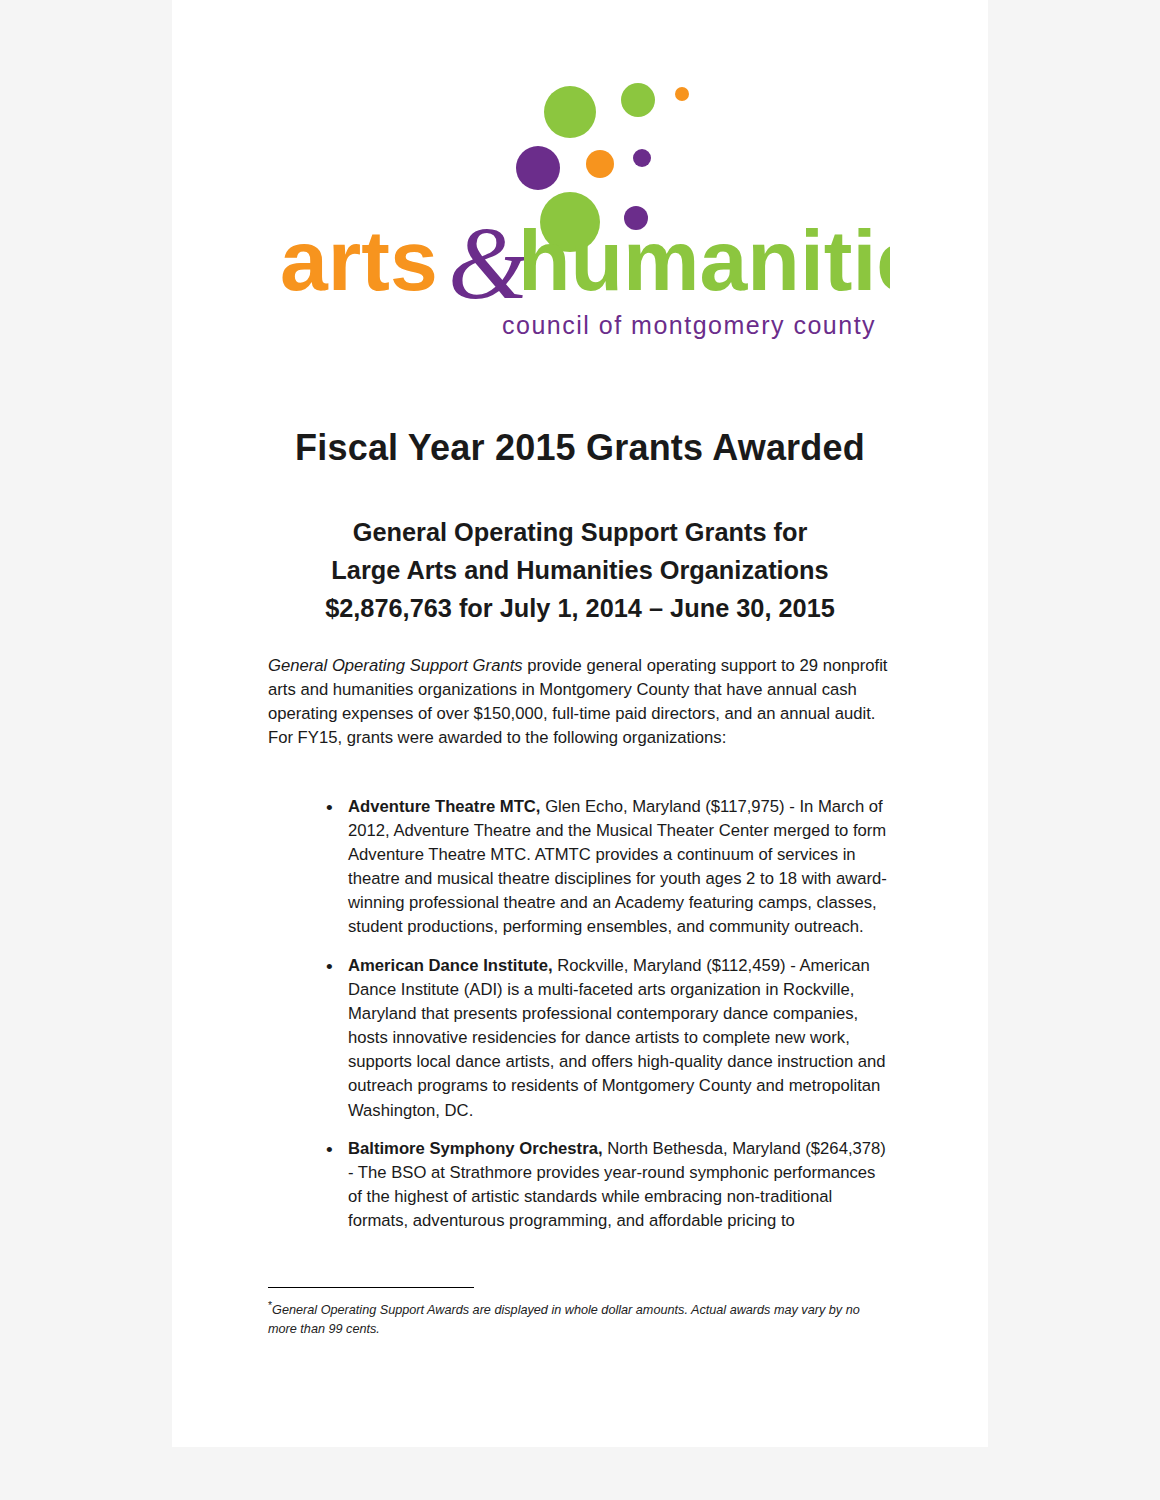arts & humanities council of montgomery county
Fiscal Year 2015 Grants Awarded
General Operating Support Grants for Large Arts and Humanities Organizations $2,876,763 for July 1, 2014 – June 30, 2015
General Operating Support Grants provide general operating support to 29 nonprofit arts and humanities organizations in Montgomery County that have annual cash operating expenses of over $150,000, full-time paid directors, and an annual audit. For FY15, grants were awarded to the following organizations:
Adventure Theatre MTC, Glen Echo, Maryland ($117,975) - In March of 2012, Adventure Theatre and the Musical Theater Center merged to form Adventure Theatre MTC. ATMTC provides a continuum of services in theatre and musical theatre disciplines for youth ages 2 to 18 with award-winning professional theatre and an Academy featuring camps, classes, student productions, performing ensembles, and community outreach.
American Dance Institute, Rockville, Maryland ($112,459) - American Dance Institute (ADI) is a multi-faceted arts organization in Rockville, Maryland that presents professional contemporary dance companies, hosts innovative residencies for dance artists to complete new work, supports local dance artists, and offers high-quality dance instruction and outreach programs to residents of Montgomery County and metropolitan Washington, DC.
Baltimore Symphony Orchestra, North Bethesda, Maryland ($264,378) - The BSO at Strathmore provides year-round symphonic performances of the highest of artistic standards while embracing non-traditional formats, adventurous programming, and affordable pricing to
*General Operating Support Awards are displayed in whole dollar amounts. Actual awards may vary by no more than 99 cents.